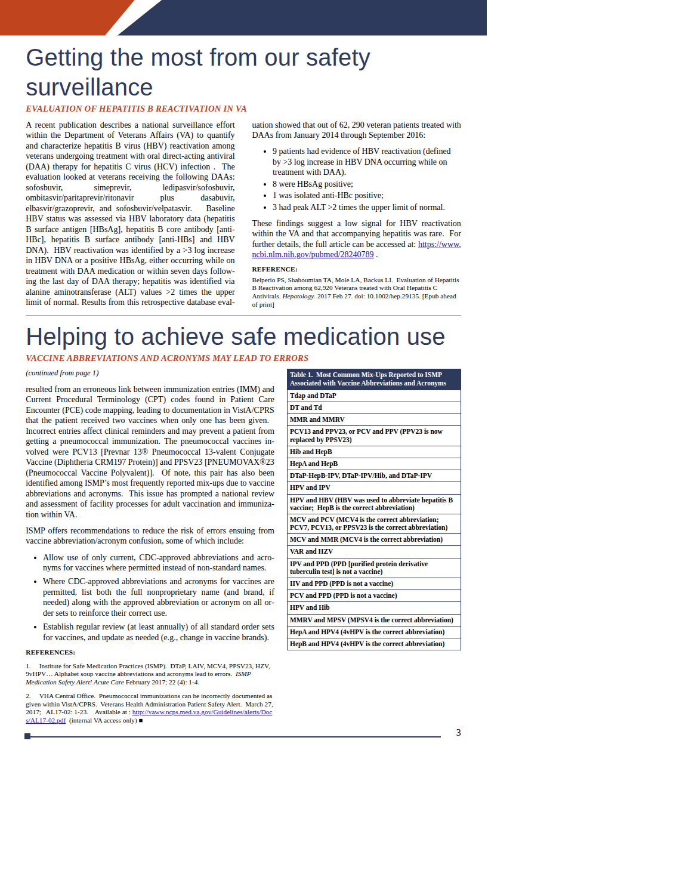Getting the most from our safety surveillance
EVALUATION OF HEPATITIS B REACTIVATION IN VA
A recent publication describes a national surveillance effort within the Department of Veterans Affairs (VA) to quantify and characterize hepatitis B virus (HBV) reactivation among veterans undergoing treatment with oral direct-acting antiviral (DAA) therapy for hepatitis C virus (HCV) infection . The evaluation looked at veterans receiving the following DAAs: sofosbuvir, simeprevir, ledipasvir/sofosbuvir, ombitasvir/paritaprevir/ritonavir plus dasabuvir, elbasvir/grazoprevir, and sofosbuvir/velpatasvir. Baseline HBV status was assessed via HBV laboratory data (hepatitis B surface antigen [HBsAg], hepatitis B core antibody [anti-HBc], hepatitis B surface antibody [anti-HBs] and HBV DNA). HBV reactivation was identified by a >3 log increase in HBV DNA or a positive HBsAg, either occurring while on treatment with DAA medication or within seven days following the last day of DAA therapy; hepatitis was identified via alanine aminotransferase (ALT) values >2 times the upper limit of normal. Results from this retrospective database evaluation showed that out of 62, 290 veteran patients treated with DAAs from January 2014 through September 2016:
9 patients had evidence of HBV reactivation (defined by >3 log increase in HBV DNA occurring while on treatment with DAA).
8 were HBsAg positive;
1 was isolated anti-HBc positive;
3 had peak ALT >2 times the upper limit of normal.
These findings suggest a low signal for HBV reactivation within the VA and that accompanying hepatitis was rare. For further details, the full article can be accessed at: https://www.ncbi.nlm.nih.gov/pubmed/28240789 .
REFERENCE:
Belperio PS, Shahoumian TA, Mole LA, Backus LI. Evaluation of Hepatitis B Reactivation among 62,920 Veterans treated with Oral Hepatitis C Antivirals. Hepatology. 2017 Feb 27. doi: 10.1002/hep.29135. [Epub ahead of print]
Helping to achieve safe medication use
VACCINE ABBREVIATIONS AND ACRONYMS MAY LEAD TO ERRORS
(continued from page 1)
resulted from an erroneous link between immunization entries (IMM) and Current Procedural Terminology (CPT) codes found in Patient Care Encounter (PCE) code mapping, leading to documentation in VistA/CPRS that the patient received two vaccines when only one has been given. Incorrect entries affect clinical reminders and may prevent a patient from getting a pneumococcal immunization. The pneumococcal vaccines involved were PCV13 [Prevnar 13® Pneumococcal 13-valent Conjugate Vaccine (Diphtheria CRM197 Protein)] and PPSV23 [PNEUMOVAX®23 (Pneumococcal Vaccine Polyvalent)]. Of note, this pair has also been identified among ISMP’s most frequently reported mix-ups due to vaccine abbreviations and acronyms. This issue has prompted a national review and assessment of facility processes for adult vaccination and immunization within VA.
ISMP offers recommendations to reduce the risk of errors ensuing from vaccine abbreviation/acronym confusion, some of which include:
Allow use of only current, CDC-approved abbreviations and acronyms for vaccines where permitted instead of non-standard names.
Where CDC-approved abbreviations and acronyms for vaccines are permitted, list both the full nonproprietary name (and brand, if needed) along with the approved abbreviation or acronym on all order sets to reinforce their correct use.
Establish regular review (at least annually) of all standard order sets for vaccines, and update as needed (e.g., change in vaccine brands).
REFERENCES:
1. Institute for Safe Medication Practices (ISMP). DTaP, LAIV, MCV4, PPSV23, HZV, 9vHPV… Alphabet soup vaccine abbreviations and acronyms lead to errors. ISMP Medication Safety Alert! Acute Care February 2017; 22 (4): 1-4.
2. VHA Central Office. Pneumococcal immunizations can be incorrectly documented as given within VistA/CPRS. Veterans Health Administration Patient Safety Alert. March 27, 2017; AL17-02: 1-23. Available at : http://vaww.ncps.med.va.gov/Guidelines/alerts/Docs/AL17-02.pdf (internal VA access only) ■
Table 1. Most Common Mix-Ups Reported to ISMP Associated with Vaccine Abbreviations and Acronyms
| Tdap and DTaP |
| DT and Td |
| MMR and MMRV |
| PCV13 and PPV23, or PCV and PPV (PPV23 is now replaced by PPSV23) |
| Hib and HepB |
| HepA and HepB |
| DTaP-HepB-IPV, DTaP-IPV/Hib, and DTaP-IPV |
| HPV and IPV |
| HPV and HBV (HBV was used to abbreviate hepatitis B vaccine; HepB is the correct abbreviation) |
| MCV and PCV (MCV4 is the correct abbreviation; PCV7, PCV13, or PPSV23 is the correct abbreviation) |
| MCV and MMR (MCV4 is the correct abbreviation) |
| VAR and HZV |
| IPV and PPD (PPD [purified protein derivative tuberculin test] is not a vaccine) |
| IIV and PPD (PPD is not a vaccine) |
| PCV and PPD (PPD is not a vaccine) |
| HPV and Hib |
| MMRV and MPSV (MPSV4 is the correct abbreviation) |
| HepA and HPV4 (4vHPV is the correct abbreviation) |
| HepB and HPV4 (4vHPV is the correct abbreviation) |
3